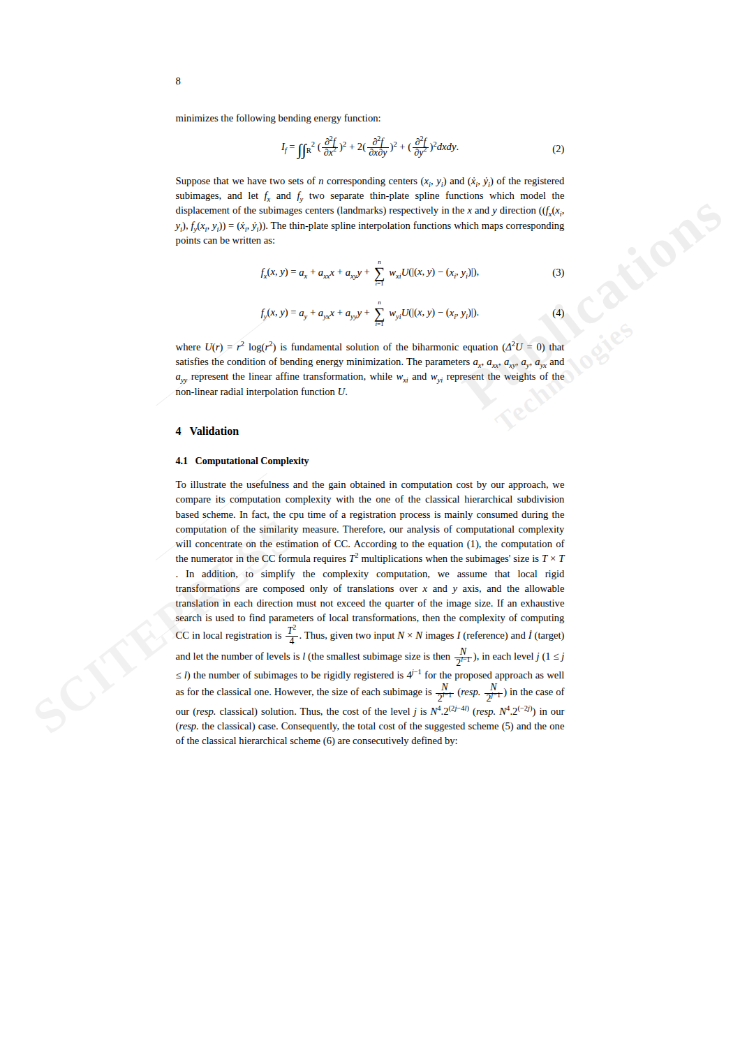Publications
Technologies
SCITEPRESS
8
minimizes the following bending energy function:
If = ∫∫R2 (∂2f∂x2)2 + 2(∂2f∂x∂y)2 + (∂2f∂y2)2dxdy. (2)
Suppose that we have two sets of n corresponding centers (xi, yi) and (ẋi, ẏi) of the registered subimages, and let fx and fy two separate thin-plate spline functions which model the displacement of the subimages centers (landmarks) respectively in the x and y direction ((fx(xi, yi), fy(xi, yi)) = (ẋi, ẏi)). The thin-plate spline interpolation functions which maps corresponding points can be written as:
fx(x, y) = ax + axxx + axyy + n∑i=1 wxiU(|(x, y) − (xi, yi)|), (3)
fy(x, y) = ay + ayxx + ayyy + n∑i=1 wyiU(|(x, y) − (xi, yi)|). (4)
where U(r) = r2 log(r2) is fundamental solution of the biharmonic equation (Δ2U = 0) that satisfies the condition of bending energy minimization. The parameters ax, axx, axy, ay, ayx and ayy represent the linear affine transformation, while wxi and wyi represent the weights of the non-linear radial interpolation function U.
4 Validation
4.1 Computational Complexity
To illustrate the usefulness and the gain obtained in computation cost by our approach, we compare its computation complexity with the one of the classical hierarchical subdivision based scheme. In fact, the cpu time of a registration process is mainly consumed during the computation of the similarity measure. Therefore, our analysis of computational complexity will concentrate on the estimation of CC. According to the equation (1), the computation of the numerator in the CC formula requires T2 multiplications when the subimages' size is T × T . In addition, to simplify the complexity computation, we assume that local rigid transformations are composed only of translations over x and y axis, and the allowable translation in each direction must not exceed the quarter of the image size. If an exhaustive search is used to find parameters of local transformations, then the complexity of computing CC in local registration is T24. Thus, given two input N × N images I (reference) and İ (target) and let the number of levels is l (the smallest subimage size is then N 2l−1), in each level j (1 ≤ j ≤ l) the number of subimages to be rigidly registered is 4j−1 for the proposed approach as well as for the classical one. However, the size of each subimage is N 2l−1 (resp. N 2j−1) in the case of our (resp. classical) solution. Thus, the cost of the level j is N4.2(2j−4l) (resp. N4.2(−2j)) in our (resp. the classical) case. Consequently, the total cost of the suggested scheme (5) and the one of the classical hierarchical scheme (6) are consecutively defined by: